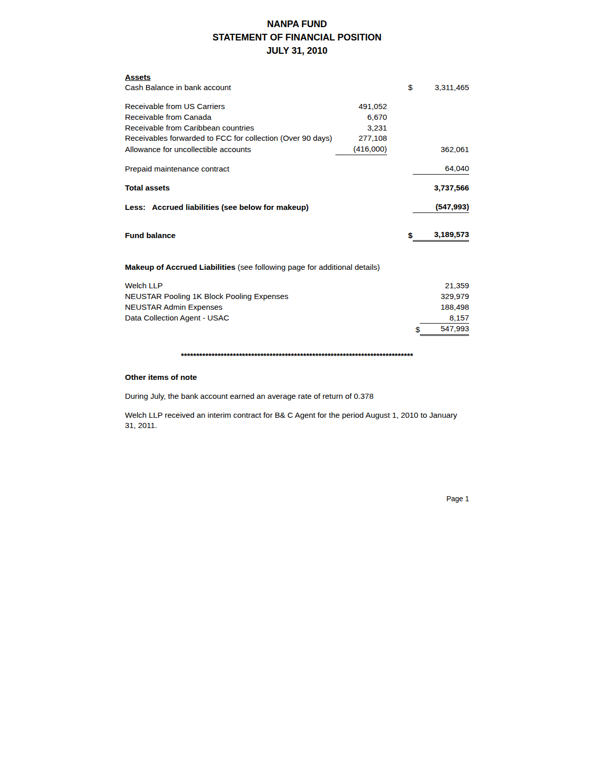NANPA FUND
STATEMENT OF FINANCIAL POSITION
JULY 31, 2010
| Assets | | | | |
| Cash Balance in bank account | | | $ | 3,311,465 |
| Receivable from US Carriers | 491,052 | | | |
| Receivable from Canada | 6,670 | | | |
| Receivable from Caribbean countries | 3,231 | | | |
| Receivables forwarded to FCC for collection (Over 90 days) | 277,108 | | | |
| Allowance for uncollectible accounts | (416,000) | | | 362,061 |
| Prepaid maintenance contract | | | | 64,040 |
| Total assets | | | | 3,737,566 |
| Less: | Accrued liabilities (see below for makeup) | | | | (547,993) |
| Fund balance | | | $ | 3,189,573 |
Makeup of Accrued Liabilities (see following page for additional details)
| Welch LLP | | 21,359 |
| NEUSTAR Pooling 1K Block Pooling Expenses | | 329,979 |
| NEUSTAR Admin Expenses | | 188,498 |
| Data Collection Agent - USAC | | 8,157 |
| | $ | 547,993 |
****************************************************************************
Other items of note
During July, the bank account earned an average rate of return of 0.378
Welch LLP received an interim contract for B& C Agent for the period August 1, 2010 to January 31, 2011.
Page 1